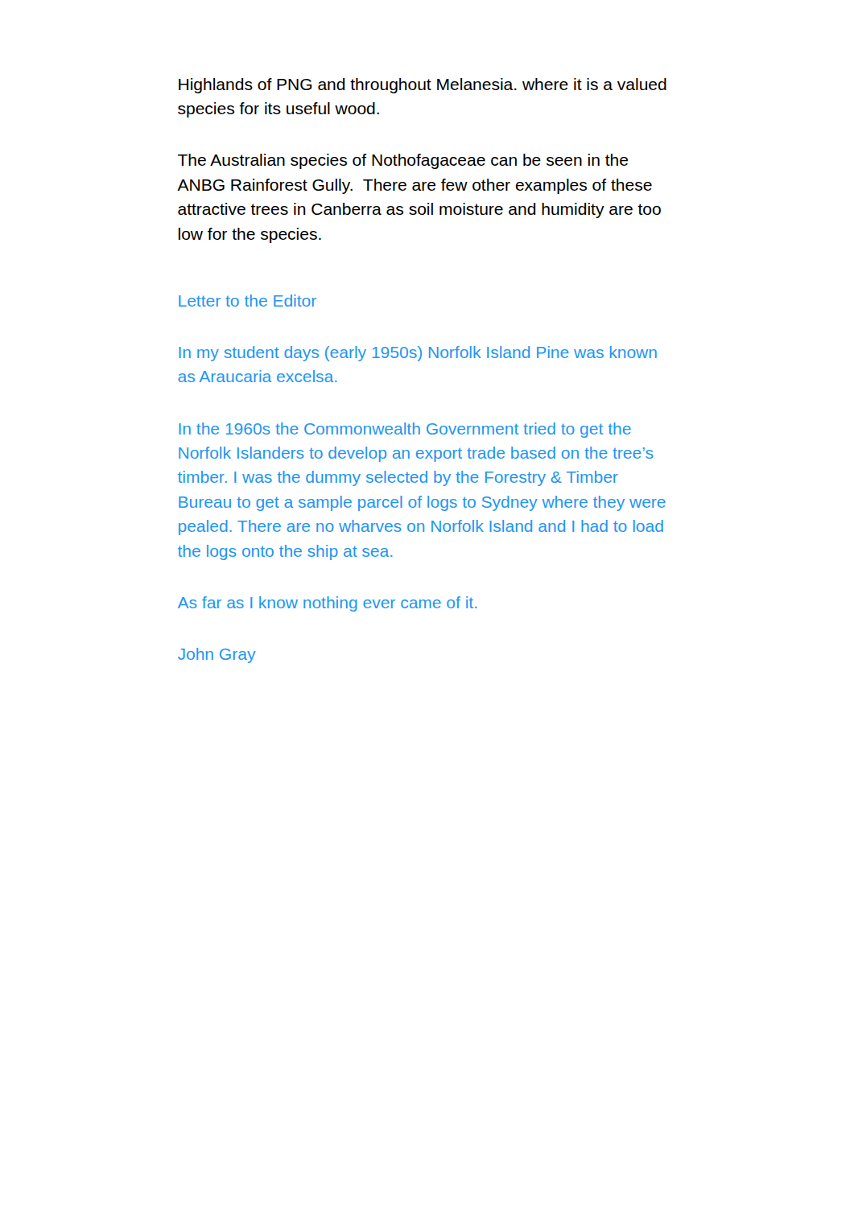Highlands of PNG and throughout Melanesia. where it is a valued species for its useful wood.
The Australian species of Nothofagaceae can be seen in the ANBG Rainforest Gully. There are few other examples of these attractive trees in Canberra as soil moisture and humidity are too low for the species.
Letter to the Editor
In my student days (early 1950s) Norfolk Island Pine was known as Araucaria excelsa.
In the 1960s the Commonwealth Government tried to get the Norfolk Islanders to develop an export trade based on the tree’s timber. I was the dummy selected by the Forestry & Timber Bureau to get a sample parcel of logs to Sydney where they were pealed. There are no wharves on Norfolk Island and I had to load the logs onto the ship at sea.
As far as I know nothing ever came of it.
John Gray